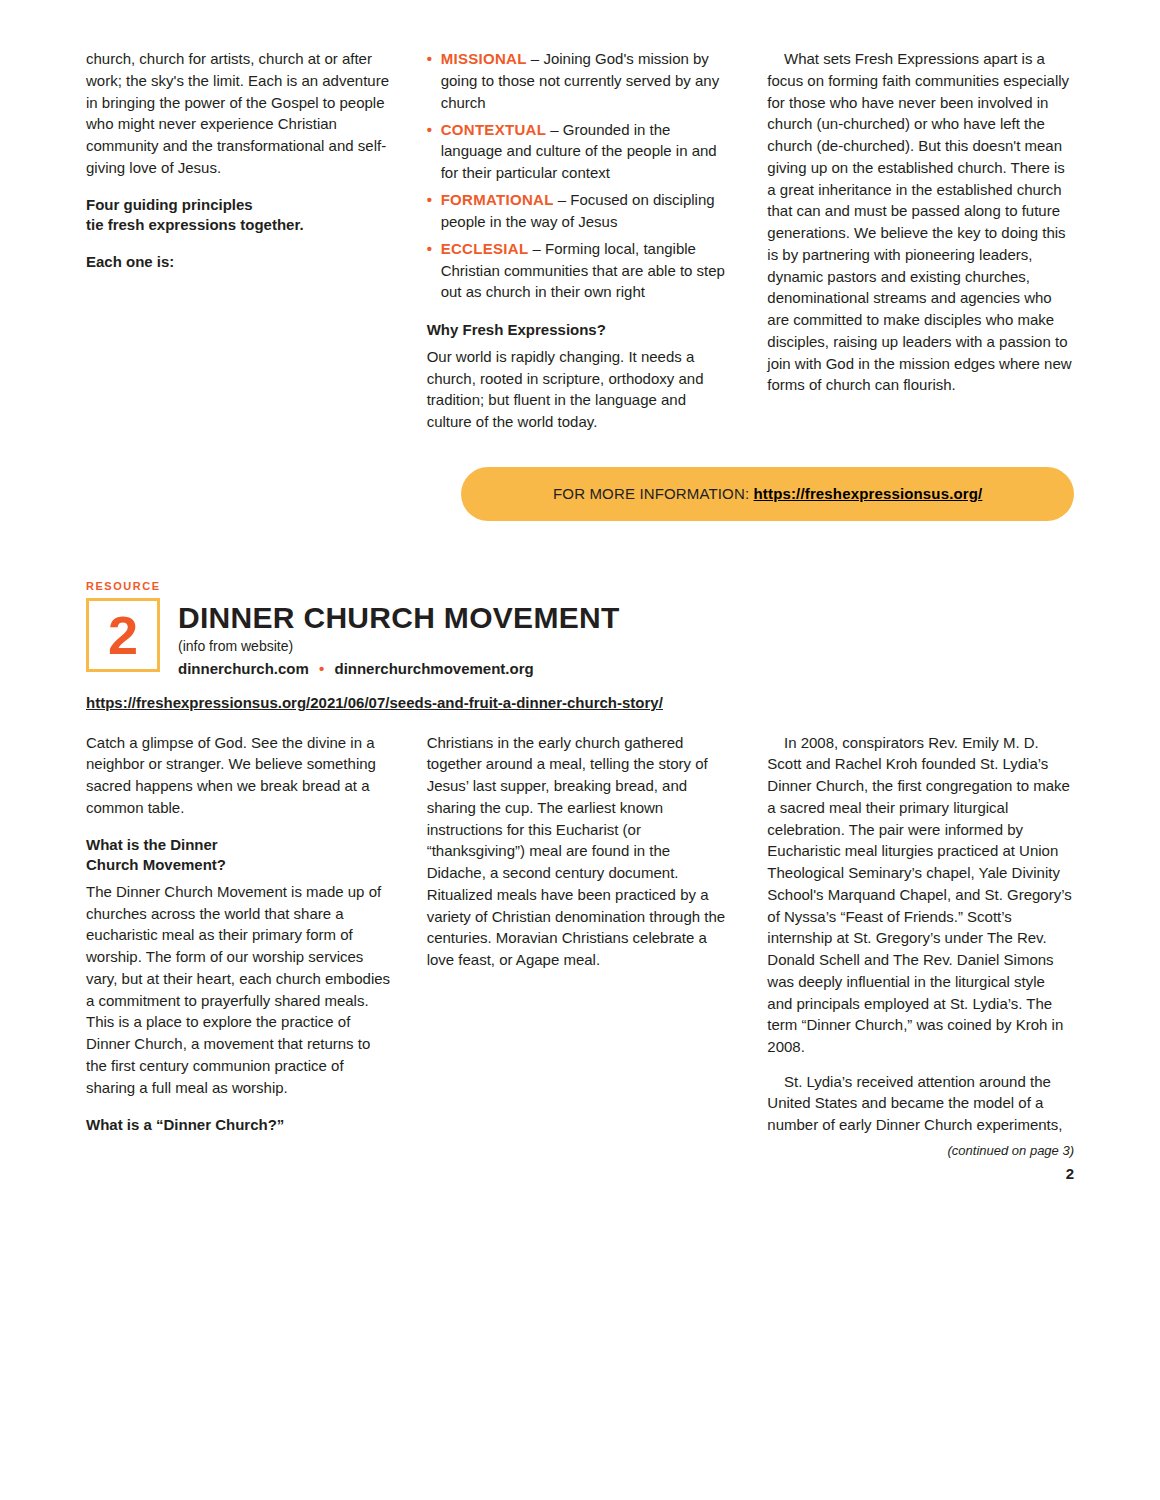church, church for artists, church at or after work; the sky's the limit. Each is an adventure in bringing the power of the Gospel to people who might never experience Christian community and the transformational and self-giving love of Jesus.
Four guiding principles
tie fresh expressions together.
Each one is:
Missional – Joining God's mission by going to those not currently served by any church
Contextual – Grounded in the language and culture of the people in and for their particular context
Formational – Focused on discipling people in the way of Jesus
Ecclesial – Forming local, tangible Christian communities that are able to step out as church in their own right
Why Fresh Expressions?
Our world is rapidly changing. It needs a church, rooted in scripture, orthodoxy and tradition; but fluent in the language and culture of the world today.
What sets Fresh Expressions apart is a focus on forming faith communities especially for those who have never been involved in church (un-churched) or who have left the church (de-churched). But this doesn't mean giving up on the established church. There is a great inheritance in the established church that can and must be passed along to future generations. We believe the key to doing this is by partnering with pioneering leaders, dynamic pastors and existing churches, denominational streams and agencies who are committed to make disciples who make disciples, raising up leaders with a passion to join with God in the mission edges where new forms of church can flourish.
FOR MORE INFORMATION: https://freshexpressionsus.org/
RESOURCE
2
DINNER CHURCH MOVEMENT
(info from website)
dinnerchurch.com • dinnerchurchmovement.org
https://freshexpressionsus.org/2021/06/07/seeds-and-fruit-a-dinner-church-story/
Catch a glimpse of God. See the divine in a neighbor or stranger. We believe something sacred happens when we break bread at a common table.
What is the Dinner
Church Movement?
The Dinner Church Movement is made up of churches across the world that share a eucharistic meal as their primary form of worship. The form of our worship services vary, but at their heart, each church embodies a commitment to prayerfully shared meals. This is a place to explore the practice of Dinner Church, a movement that returns to the first century communion practice of sharing a full meal as worship.
What is a “Dinner Church?”
Christians in the early church gathered together around a meal, telling the story of Jesus’ last supper, breaking bread, and sharing the cup. The earliest known instructions for this Eucharist (or “thanksgiving”) meal are found in the Didache, a second century document. Ritualized meals have been practiced by a variety of Christian denomination through the centuries. Moravian Christians celebrate a love feast, or Agape meal.
In 2008, conspirators Rev. Emily M. D. Scott and Rachel Kroh founded St. Lydia’s Dinner Church, the first congregation to make a sacred meal their primary liturgical celebration. The pair were informed by Eucharistic meal liturgies practiced at Union Theological Seminary’s chapel, Yale Divinity School's Marquand Chapel, and St. Gregory’s of Nyssa’s “Feast of Friends.” Scott’s internship at St. Gregory’s under The Rev. Donald Schell and The Rev. Daniel Simons was deeply influential in the liturgical style and principals employed at St. Lydia’s. The term “Dinner Church,” was coined by Kroh in 2008.
St. Lydia’s received attention around the United States and became the model of a number of early Dinner Church experiments,
(continued on page 3)
2